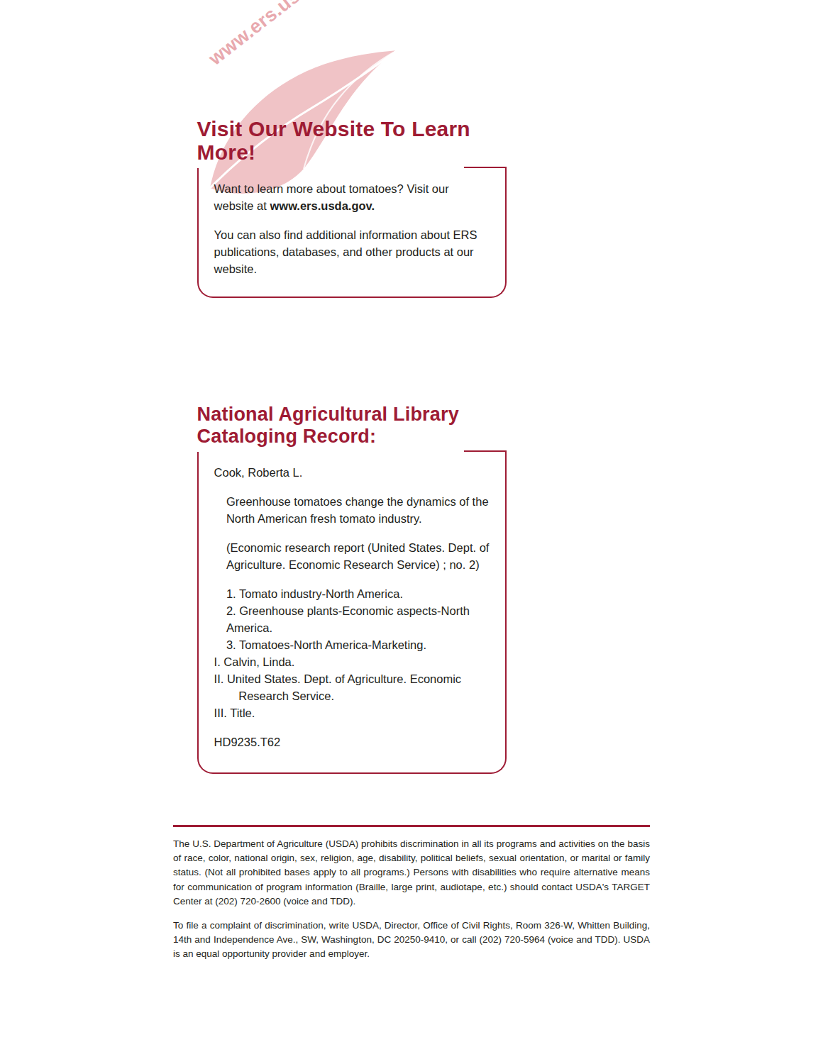www.ers.usda.gov
Visit Our Website To Learn More!
Want to learn more about tomatoes? Visit our website at www.ers.usda.gov.
You can also find additional information about ERS publications, databases, and other products at our website.
National Agricultural Library
Cataloging Record:
Cook, Roberta L.
Greenhouse tomatoes change the dynamics of the North American fresh tomato industry.
(Economic research report (United States. Dept. of Agriculture. Economic Research Service) ; no. 2)
1. Tomato industry-North America.
2. Greenhouse plants-Economic aspects-North America.
3. Tomatoes-North America-Marketing.
I. Calvin, Linda.
II. United States. Dept. of Agriculture. Economic
Research Service.
III. Title.
HD9235.T62
The U.S. Department of Agriculture (USDA) prohibits discrimination in all its programs and activities on the basis of race, color, national origin, sex, religion, age, disability, political beliefs, sexual orientation, or marital or family status. (Not all prohibited bases apply to all programs.) Persons with disabilities who require alternative means for communication of program information (Braille, large print, audiotape, etc.) should contact USDA's TARGET Center at (202) 720-2600 (voice and TDD).
To file a complaint of discrimination, write USDA, Director, Office of Civil Rights, Room 326-W, Whitten Building, 14th and Independence Ave., SW, Washington, DC 20250-9410, or call (202) 720-5964 (voice and TDD). USDA is an equal opportunity provider and employer.